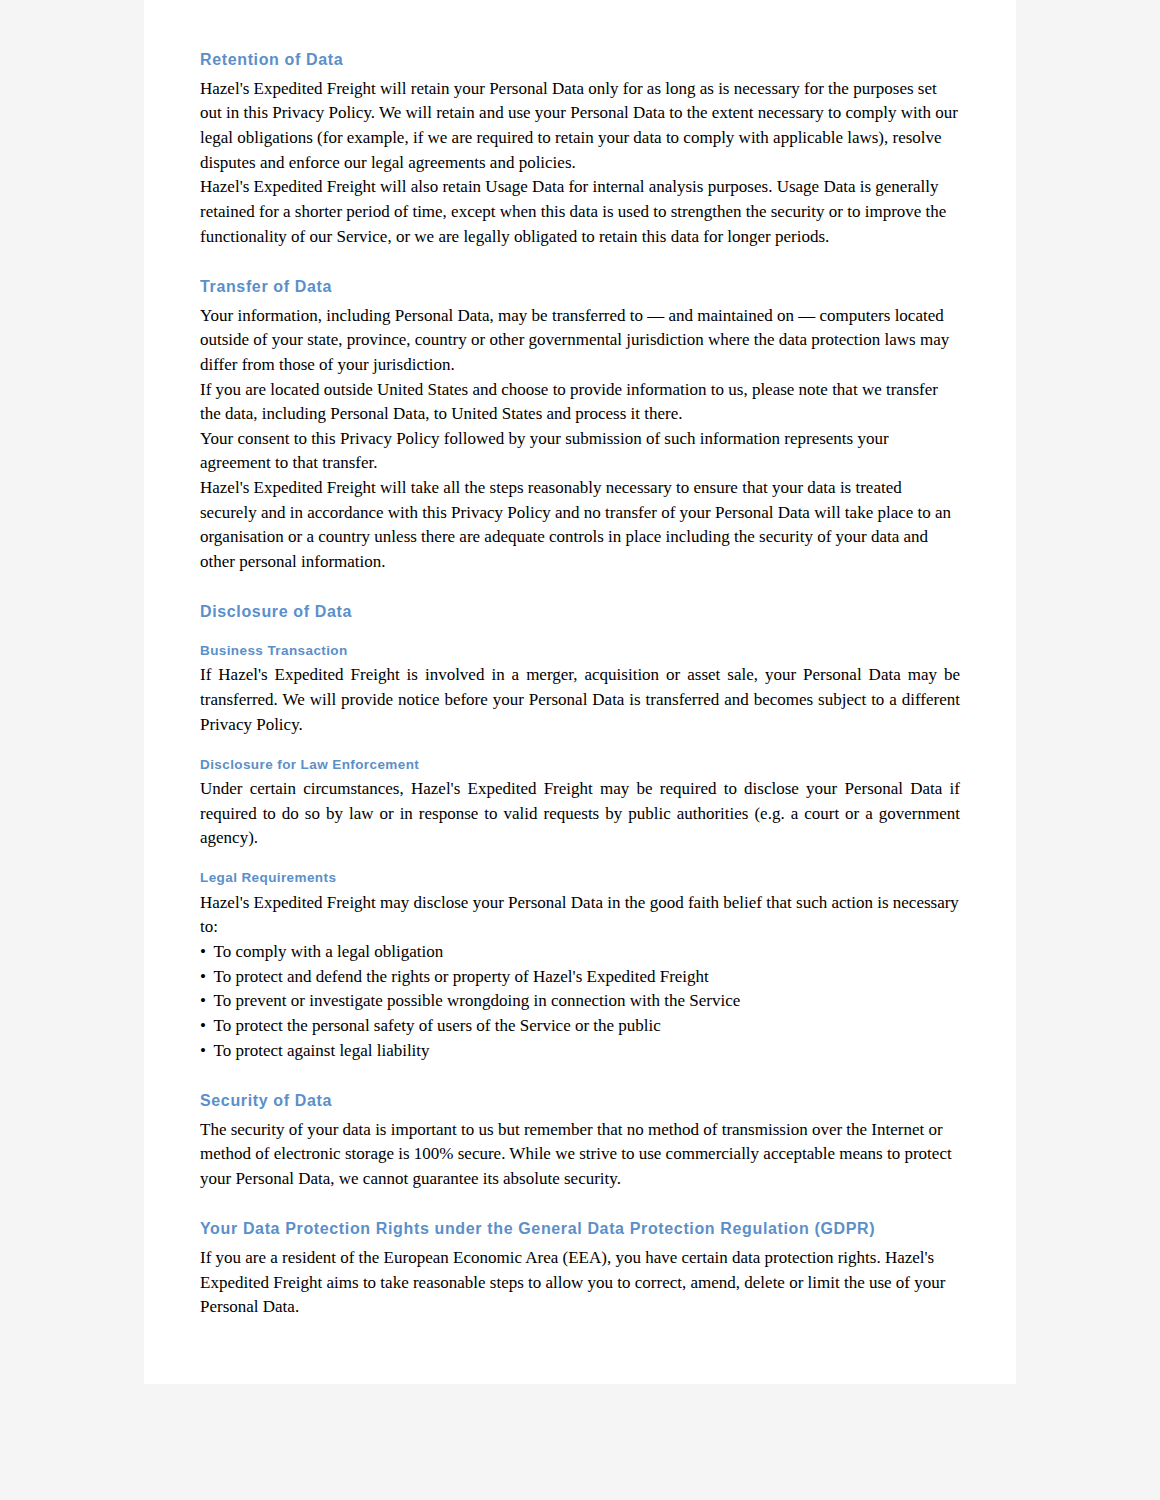Retention of Data
Hazel's Expedited Freight will retain your Personal Data only for as long as is necessary for the purposes set out in this Privacy Policy. We will retain and use your Personal Data to the extent necessary to comply with our legal obligations (for example, if we are required to retain your data to comply with applicable laws), resolve disputes and enforce our legal agreements and policies.
Hazel's Expedited Freight will also retain Usage Data for internal analysis purposes. Usage Data is generally retained for a shorter period of time, except when this data is used to strengthen the security or to improve the functionality of our Service, or we are legally obligated to retain this data for longer periods.
Transfer of Data
Your information, including Personal Data, may be transferred to — and maintained on — computers located outside of your state, province, country or other governmental jurisdiction where the data protection laws may differ from those of your jurisdiction.
If you are located outside United States and choose to provide information to us, please note that we transfer the data, including Personal Data, to United States and process it there.
Your consent to this Privacy Policy followed by your submission of such information represents your agreement to that transfer.
Hazel's Expedited Freight will take all the steps reasonably necessary to ensure that your data is treated securely and in accordance with this Privacy Policy and no transfer of your Personal Data will take place to an organisation or a country unless there are adequate controls in place including the security of your data and other personal information.
Disclosure of Data
Business Transaction
If Hazel's Expedited Freight is involved in a merger, acquisition or asset sale, your Personal Data may be transferred. We will provide notice before your Personal Data is transferred and becomes subject to a different Privacy Policy.
Disclosure for Law Enforcement
Under certain circumstances, Hazel's Expedited Freight may be required to disclose your Personal Data if required to do so by law or in response to valid requests by public authorities (e.g. a court or a government agency).
Legal Requirements
Hazel's Expedited Freight may disclose your Personal Data in the good faith belief that such action is necessary to:
To comply with a legal obligation
To protect and defend the rights or property of Hazel's Expedited Freight
To prevent or investigate possible wrongdoing in connection with the Service
To protect the personal safety of users of the Service or the public
To protect against legal liability
Security of Data
The security of your data is important to us but remember that no method of transmission over the Internet or method of electronic storage is 100% secure. While we strive to use commercially acceptable means to protect your Personal Data, we cannot guarantee its absolute security.
Your Data Protection Rights under the General Data Protection Regulation (GDPR)
If you are a resident of the European Economic Area (EEA), you have certain data protection rights. Hazel's Expedited Freight aims to take reasonable steps to allow you to correct, amend, delete or limit the use of your Personal Data.